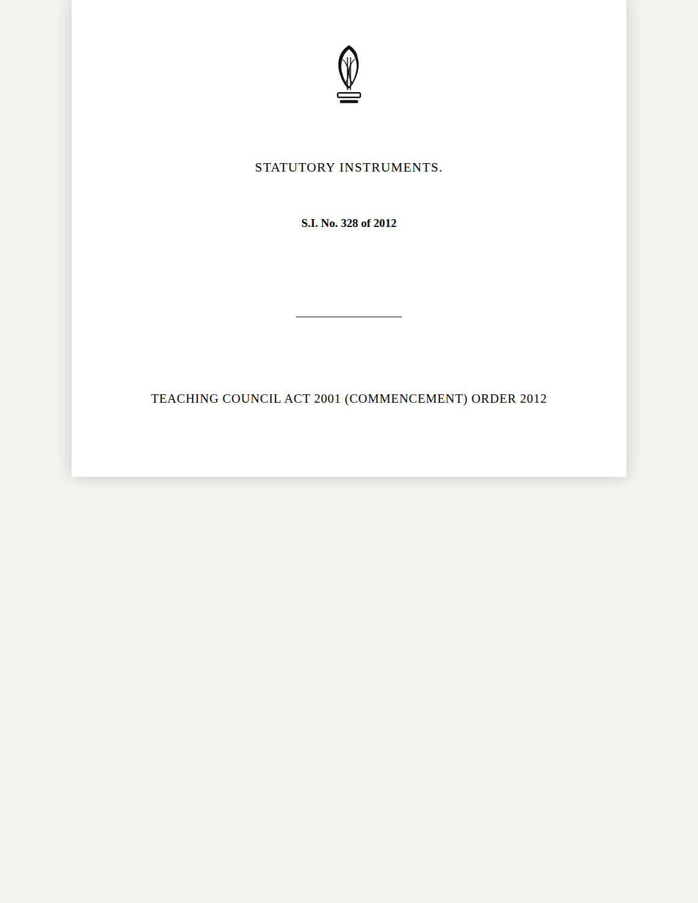STATUTORY INSTRUMENTS.
S.I. No. 328 of 2012
TEACHING COUNCIL ACT 2001 (COMMENCEMENT) ORDER 2012